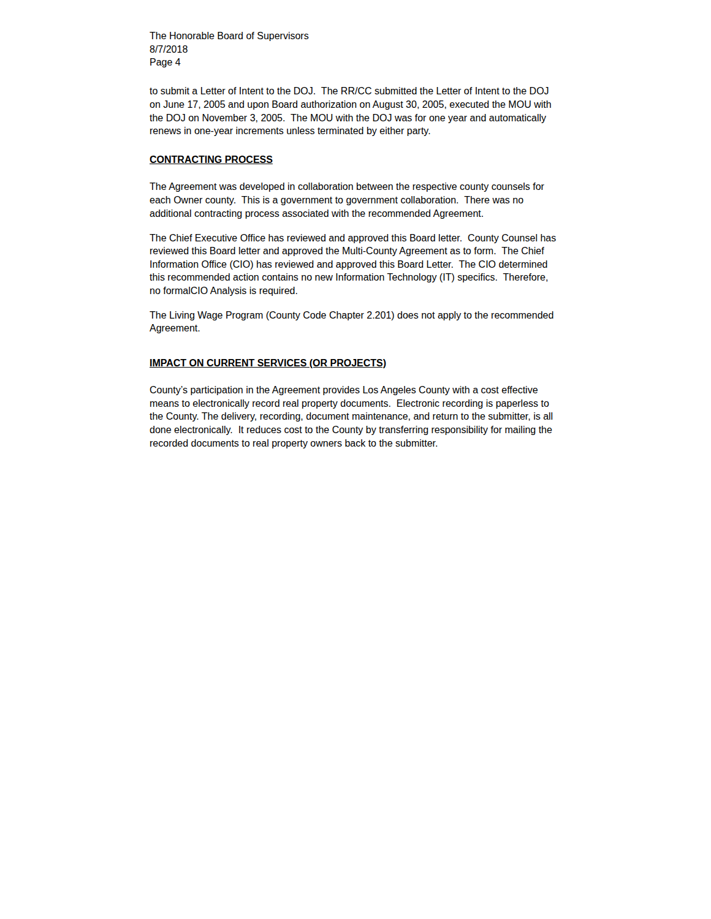The Honorable Board of Supervisors
8/7/2018
Page 4
to submit a Letter of Intent to the DOJ. The RR/CC submitted the Letter of Intent to the DOJ on June 17, 2005 and upon Board authorization on August 30, 2005, executed the MOU with the DOJ on November 3, 2005. The MOU with the DOJ was for one year and automatically renews in one-year increments unless terminated by either party.
CONTRACTING PROCESS
The Agreement was developed in collaboration between the respective county counsels for each Owner county. This is a government to government collaboration. There was no additional contracting process associated with the recommended Agreement.
The Chief Executive Office has reviewed and approved this Board letter. County Counsel has reviewed this Board letter and approved the Multi-County Agreement as to form. The Chief Information Office (CIO) has reviewed and approved this Board Letter. The CIO determined this recommended action contains no new Information Technology (IT) specifics. Therefore, no formalCIO Analysis is required.
The Living Wage Program (County Code Chapter 2.201) does not apply to the recommended Agreement.
IMPACT ON CURRENT SERVICES (OR PROJECTS)
County’s participation in the Agreement provides Los Angeles County with a cost effective means to electronically record real property documents. Electronic recording is paperless to the County. The delivery, recording, document maintenance, and return to the submitter, is all done electronically. It reduces cost to the County by transferring responsibility for mailing the recorded documents to real property owners back to the submitter.